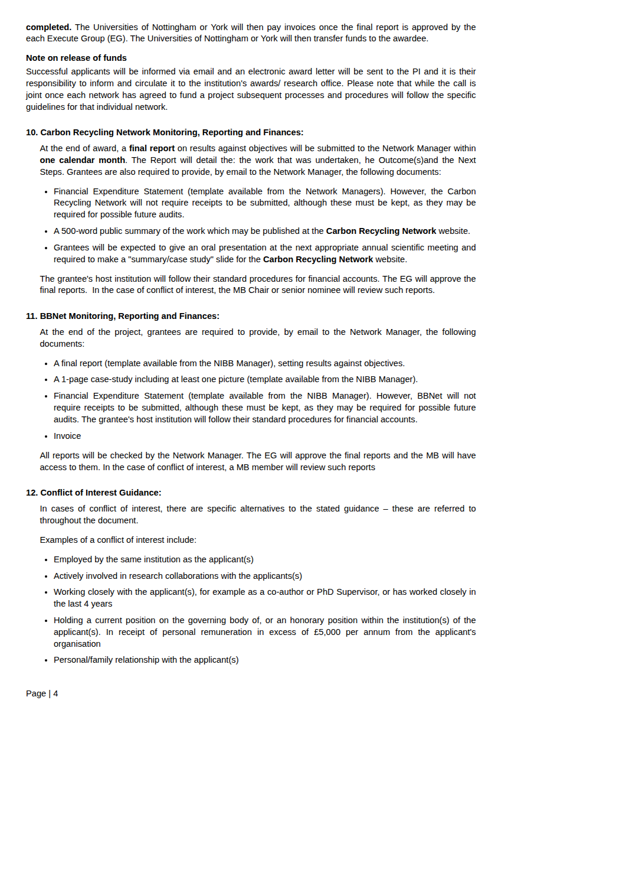completed. The Universities of Nottingham or York will then pay invoices once the final report is approved by the each Execute Group (EG). The Universities of Nottingham or York will then transfer funds to the awardee.
Note on release of funds
Successful applicants will be informed via email and an electronic award letter will be sent to the PI and it is their responsibility to inform and circulate it to the institution's awards/ research office. Please note that while the call is joint once each network has agreed to fund a project subsequent processes and procedures will follow the specific guidelines for that individual network.
10. Carbon Recycling Network Monitoring, Reporting and Finances:
At the end of award, a final report on results against objectives will be submitted to the Network Manager within one calendar month. The Report will detail the: the work that was undertaken, he Outcome(s)and the Next Steps. Grantees are also required to provide, by email to the Network Manager, the following documents:
Financial Expenditure Statement (template available from the Network Managers). However, the Carbon Recycling Network will not require receipts to be submitted, although these must be kept, as they may be required for possible future audits.
A 500-word public summary of the work which may be published at the Carbon Recycling Network website.
Grantees will be expected to give an oral presentation at the next appropriate annual scientific meeting and required to make a "summary/case study" slide for the Carbon Recycling Network website.
The grantee's host institution will follow their standard procedures for financial accounts. The EG will approve the final reports. In the case of conflict of interest, the MB Chair or senior nominee will review such reports.
11. BBNet Monitoring, Reporting and Finances:
At the end of the project, grantees are required to provide, by email to the Network Manager, the following documents:
A final report (template available from the NIBB Manager), setting results against objectives.
A 1-page case-study including at least one picture (template available from the NIBB Manager).
Financial Expenditure Statement (template available from the NIBB Manager). However, BBNet will not require receipts to be submitted, although these must be kept, as they may be required for possible future audits. The grantee's host institution will follow their standard procedures for financial accounts.
Invoice
All reports will be checked by the Network Manager. The EG will approve the final reports and the MB will have access to them. In the case of conflict of interest, a MB member will review such reports
12. Conflict of Interest Guidance:
In cases of conflict of interest, there are specific alternatives to the stated guidance – these are referred to throughout the document.
Examples of a conflict of interest include:
Employed by the same institution as the applicant(s)
Actively involved in research collaborations with the applicants(s)
Working closely with the applicant(s), for example as a co-author or PhD Supervisor, or has worked closely in the last 4 years
Holding a current position on the governing body of, or an honorary position within the institution(s) of the applicant(s). In receipt of personal remuneration in excess of £5,000 per annum from the applicant's organisation
Personal/family relationship with the applicant(s)
Page | 4